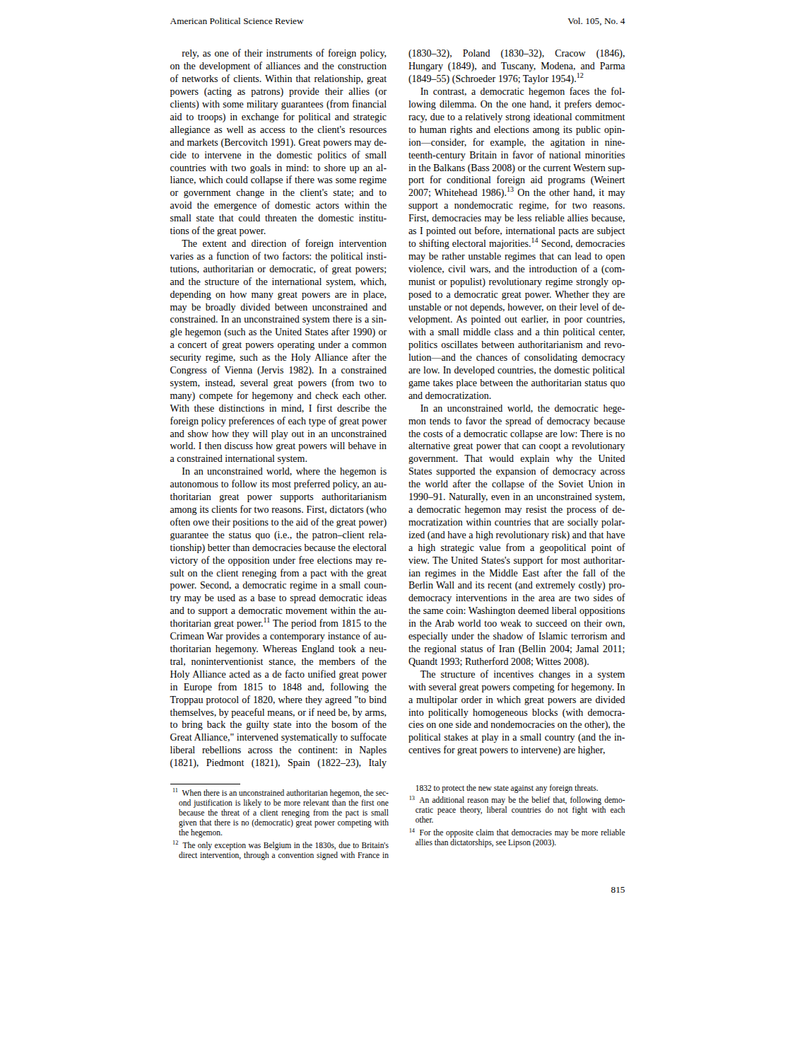American Political Science Review Vol. 105, No. 4
rely, as one of their instruments of foreign policy, on the development of alliances and the construction of networks of clients. Within that relationship, great powers (acting as patrons) provide their allies (or clients) with some military guarantees (from financial aid to troops) in exchange for political and strategic allegiance as well as access to the client's resources and markets (Bercovitch 1991). Great powers may decide to intervene in the domestic politics of small countries with two goals in mind: to shore up an alliance, which could collapse if there was some regime or government change in the client's state; and to avoid the emergence of domestic actors within the small state that could threaten the domestic institutions of the great power.
The extent and direction of foreign intervention varies as a function of two factors: the political institutions, authoritarian or democratic, of great powers; and the structure of the international system, which, depending on how many great powers are in place, may be broadly divided between unconstrained and constrained. In an unconstrained system there is a single hegemon (such as the United States after 1990) or a concert of great powers operating under a common security regime, such as the Holy Alliance after the Congress of Vienna (Jervis 1982). In a constrained system, instead, several great powers (from two to many) compete for hegemony and check each other. With these distinctions in mind, I first describe the foreign policy preferences of each type of great power and show how they will play out in an unconstrained world. I then discuss how great powers will behave in a constrained international system.
In an unconstrained world, where the hegemon is autonomous to follow its most preferred policy, an authoritarian great power supports authoritarianism among its clients for two reasons. First, dictators (who often owe their positions to the aid of the great power) guarantee the status quo (i.e., the patron–client relationship) better than democracies because the electoral victory of the opposition under free elections may result on the client reneging from a pact with the great power. Second, a democratic regime in a small country may be used as a base to spread democratic ideas and to support a democratic movement within the authoritarian great power.11 The period from 1815 to the Crimean War provides a contemporary instance of authoritarian hegemony. Whereas England took a neutral, noninterventionist stance, the members of the Holy Alliance acted as a de facto unified great power in Europe from 1815 to 1848 and, following the Troppau protocol of 1820, where they agreed "to bind themselves, by peaceful means, or if need be, by arms, to bring back the guilty state into the bosom of the Great Alliance," intervened systematically to suffocate liberal rebellions across the continent: in Naples (1821), Piedmont (1821), Spain (1822–23), Italy (1830–32), Poland (1830–32), Cracow (1846), Hungary (1849), and Tuscany, Modena, and Parma (1849–55) (Schroeder 1976; Taylor 1954).12
In contrast, a democratic hegemon faces the following dilemma. On the one hand, it prefers democracy, due to a relatively strong ideational commitment to human rights and elections among its public opinion—consider, for example, the agitation in nineteenth-century Britain in favor of national minorities in the Balkans (Bass 2008) or the current Western support for conditional foreign aid programs (Weinert 2007; Whitehead 1986).13 On the other hand, it may support a nondemocratic regime, for two reasons. First, democracies may be less reliable allies because, as I pointed out before, international pacts are subject to shifting electoral majorities.14 Second, democracies may be rather unstable regimes that can lead to open violence, civil wars, and the introduction of a (communist or populist) revolutionary regime strongly opposed to a democratic great power. Whether they are unstable or not depends, however, on their level of development. As pointed out earlier, in poor countries, with a small middle class and a thin political center, politics oscillates between authoritarianism and revolution—and the chances of consolidating democracy are low. In developed countries, the domestic political game takes place between the authoritarian status quo and democratization.
In an unconstrained world, the democratic hegemon tends to favor the spread of democracy because the costs of a democratic collapse are low: There is no alternative great power that can coopt a revolutionary government. That would explain why the United States supported the expansion of democracy across the world after the collapse of the Soviet Union in 1990–91. Naturally, even in an unconstrained system, a democratic hegemon may resist the process of democratization within countries that are socially polarized (and have a high revolutionary risk) and that have a high strategic value from a geopolitical point of view. The United States's support for most authoritarian regimes in the Middle East after the fall of the Berlin Wall and its recent (and extremely costly) pro-democracy interventions in the area are two sides of the same coin: Washington deemed liberal oppositions in the Arab world too weak to succeed on their own, especially under the shadow of Islamic terrorism and the regional status of Iran (Bellin 2004; Jamal 2011; Quandt 1993; Rutherford 2008; Wittes 2008).
The structure of incentives changes in a system with several great powers competing for hegemony. In a multipolar order in which great powers are divided into politically homogeneous blocks (with democracies on one side and nondemocracies on the other), the political stakes at play in a small country (and the incentives for great powers to intervene) are higher,
11 When there is an unconstrained authoritarian hegemon, the second justification is likely to be more relevant than the first one because the threat of a client reneging from the pact is small given that there is no (democratic) great power competing with the hegemon.
12 The only exception was Belgium in the 1830s, due to Britain's direct intervention, through a convention signed with France in 1832 to protect the new state against any foreign threats.
13 An additional reason may be the belief that, following democratic peace theory, liberal countries do not fight with each other.
14 For the opposite claim that democracies may be more reliable allies than dictatorships, see Lipson (2003).
815